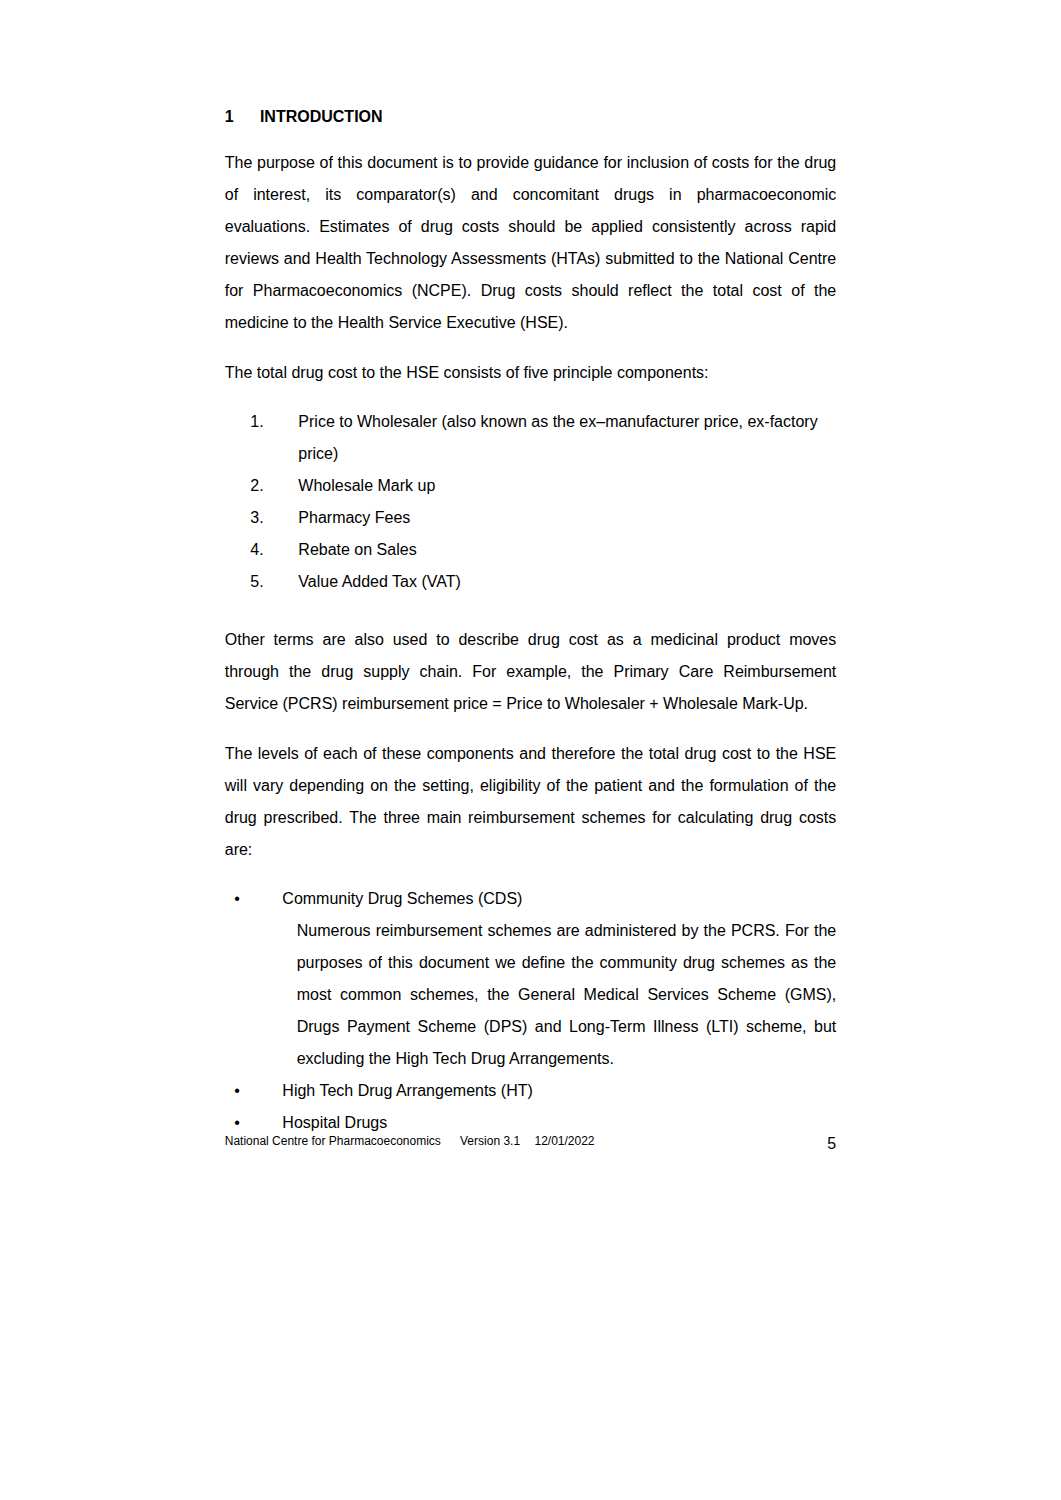1 INTRODUCTION
The purpose of this document is to provide guidance for inclusion of costs for the drug of interest, its comparator(s) and concomitant drugs in pharmacoeconomic evaluations. Estimates of drug costs should be applied consistently across rapid reviews and Health Technology Assessments (HTAs) submitted to the National Centre for Pharmacoeconomics (NCPE). Drug costs should reflect the total cost of the medicine to the Health Service Executive (HSE).
The total drug cost to the HSE consists of five principle components:
Price to Wholesaler (also known as the ex–manufacturer price, ex-factory price)
Wholesale Mark up
Pharmacy Fees
Rebate on Sales
Value Added Tax (VAT)
Other terms are also used to describe drug cost as a medicinal product moves through the drug supply chain. For example, the Primary Care Reimbursement Service (PCRS) reimbursement price = Price to Wholesaler + Wholesale Mark-Up.
The levels of each of these components and therefore the total drug cost to the HSE will vary depending on the setting, eligibility of the patient and the formulation of the drug prescribed. The three main reimbursement schemes for calculating drug costs are:
Community Drug Schemes (CDS)
Numerous reimbursement schemes are administered by the PCRS. For the purposes of this document we define the community drug schemes as the most common schemes, the General Medical Services Scheme (GMS), Drugs Payment Scheme (DPS) and Long-Term Illness (LTI) scheme, but excluding the High Tech Drug Arrangements.
High Tech Drug Arrangements (HT)
Hospital Drugs
National Centre for Pharmacoeconomics Version 3.1 12/01/2022 5